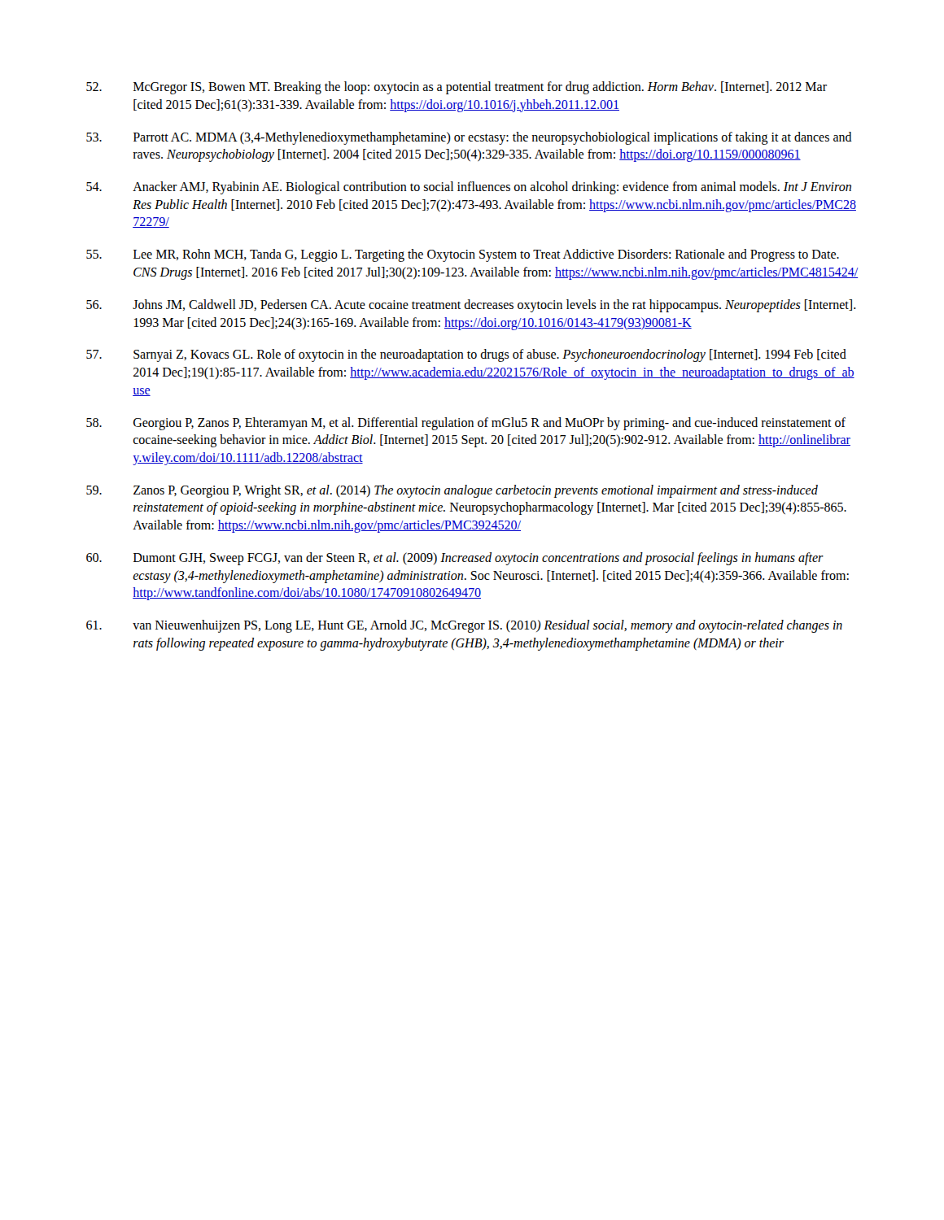52. McGregor IS, Bowen MT. Breaking the loop: oxytocin as a potential treatment for drug addiction. Horm Behav. [Internet]. 2012 Mar [cited 2015 Dec];61(3):331-339. Available from: https://doi.org/10.1016/j.yhbeh.2011.12.001
53. Parrott AC. MDMA (3,4-Methylenedioxymethamphetamine) or ecstasy: the neuropsychobiological implications of taking it at dances and raves. Neuropsychobiology [Internet]. 2004 [cited 2015 Dec];50(4):329-335. Available from: https://doi.org/10.1159/000080961
54. Anacker AMJ, Ryabinin AE. Biological contribution to social influences on alcohol drinking: evidence from animal models. Int J Environ Res Public Health [Internet]. 2010 Feb [cited 2015 Dec];7(2):473-493. Available from: https://www.ncbi.nlm.nih.gov/pmc/articles/PMC2872279/
55. Lee MR, Rohn MCH, Tanda G, Leggio L. Targeting the Oxytocin System to Treat Addictive Disorders: Rationale and Progress to Date. CNS Drugs [Internet]. 2016 Feb [cited 2017 Jul];30(2):109-123. Available from: https://www.ncbi.nlm.nih.gov/pmc/articles/PMC4815424/
56. Johns JM, Caldwell JD, Pedersen CA. Acute cocaine treatment decreases oxytocin levels in the rat hippocampus. Neuropeptides [Internet]. 1993 Mar [cited 2015 Dec];24(3):165-169. Available from: https://doi.org/10.1016/0143-4179(93)90081-K
57. Sarnyai Z, Kovacs GL. Role of oxytocin in the neuroadaptation to drugs of abuse. Psychoneuroendocrinology [Internet]. 1994 Feb [cited 2014 Dec];19(1):85-117. Available from: http://www.academia.edu/22021576/Role_of_oxytocin_in_the_neuroadaptation_to_drugs_of_abuse
58. Georgiou P, Zanos P, Ehteramyan M, et al. Differential regulation of mGlu5 R and MuOPr by priming- and cue-induced reinstatement of cocaine-seeking behavior in mice. Addict Biol. [Internet] 2015 Sept. 20 [cited 2017 Jul];20(5):902-912. Available from: http://onlinelibrary.wiley.com/doi/10.1111/adb.12208/abstract
59. Zanos P, Georgiou P, Wright SR, et al. (2014) The oxytocin analogue carbetocin prevents emotional impairment and stress-induced reinstatement of opioid-seeking in morphine-abstinent mice. Neuropsychopharmacology [Internet]. Mar [cited 2015 Dec];39(4):855-865. Available from: https://www.ncbi.nlm.nih.gov/pmc/articles/PMC3924520/
60. Dumont GJH, Sweep FCGJ, van der Steen R, et al. (2009) Increased oxytocin concentrations and prosocial feelings in humans after ecstasy (3,4-methylenedioxymeth-amphetamine) administration. Soc Neurosci. [Internet]. [cited 2015 Dec];4(4):359-366. Available from: http://www.tandfonline.com/doi/abs/10.1080/17470910802649470
61. van Nieuwenhuijzen PS, Long LE, Hunt GE, Arnold JC, McGregor IS. (2010) Residual social, memory and oxytocin-related changes in rats following repeated exposure to gamma-hydroxybutyrate (GHB), 3,4-methylenedioxymethamphetamine (MDMA) or their